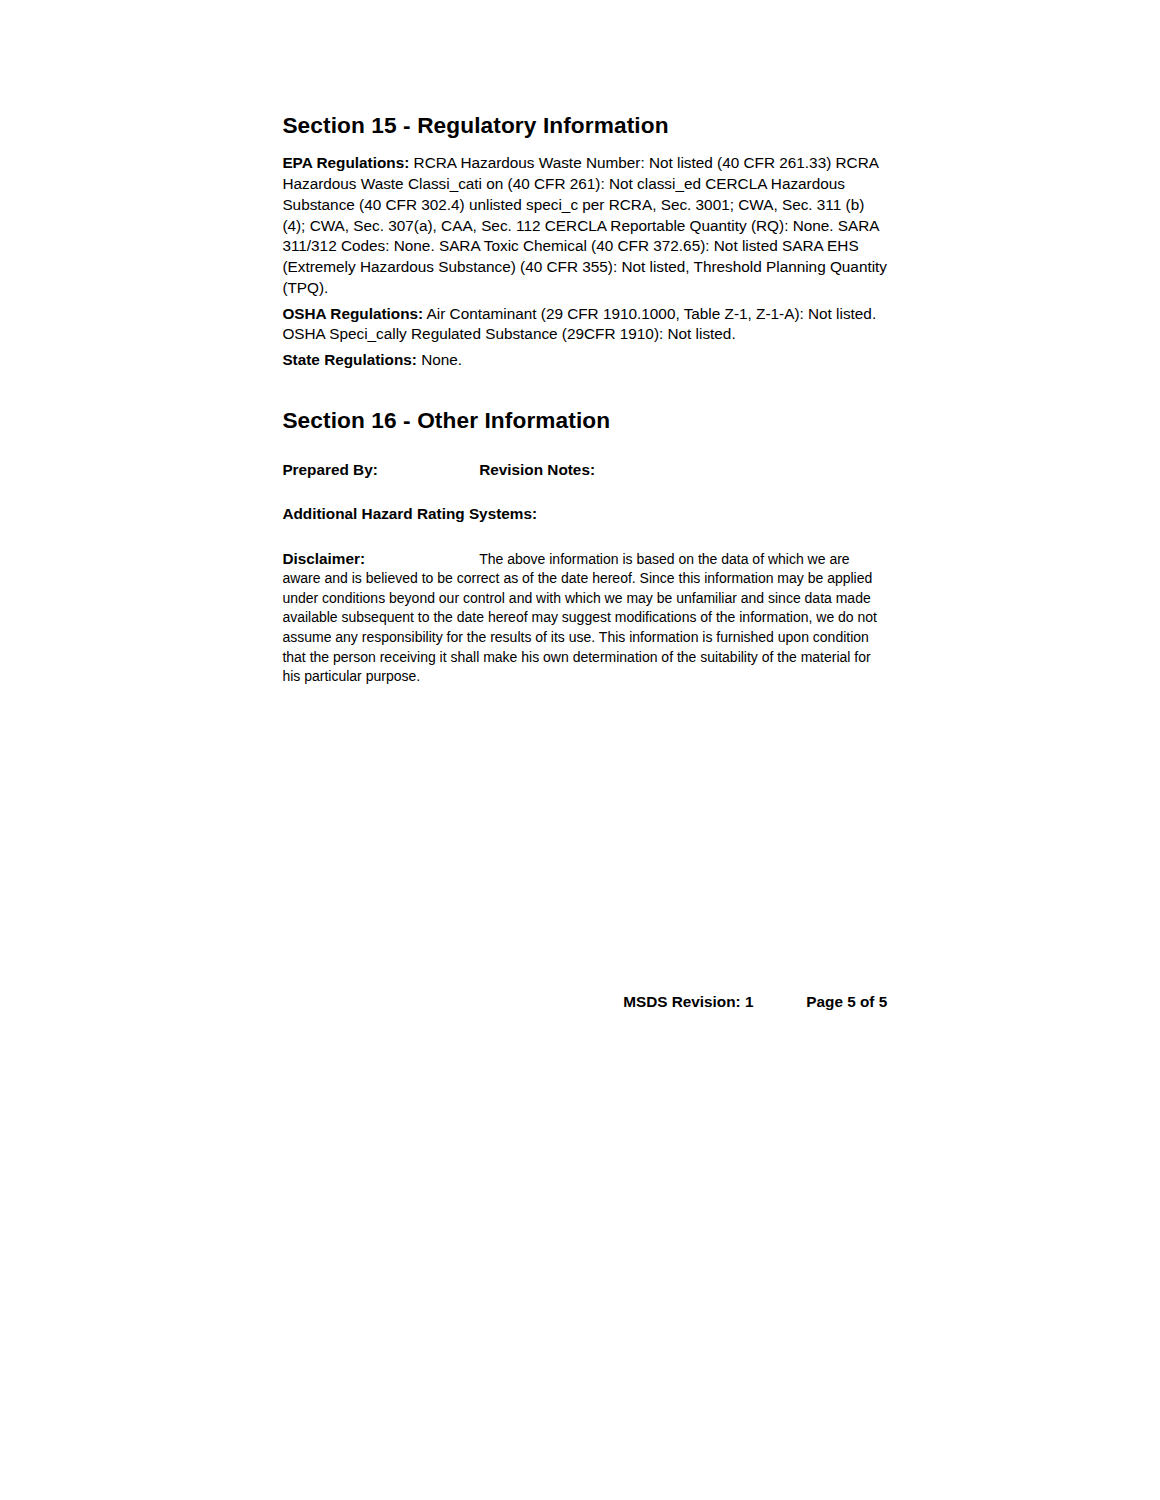Section 15 - Regulatory Information
EPA Regulations: RCRA Hazardous Waste Number: Not listed (40 CFR 261.33) RCRA Hazardous Waste Classi_cati on (40 CFR 261): Not classi_ed CERCLA Hazardous Substance (40 CFR 302.4) unlisted speci_c per RCRA, Sec. 3001; CWA, Sec. 311 (b)(4); CWA, Sec. 307(a), CAA, Sec. 112 CERCLA Reportable Quantity (RQ): None. SARA 311/312 Codes: None. SARA Toxic Chemical (40 CFR 372.65): Not listed SARA EHS (Extremely Hazardous Substance) (40 CFR 355): Not listed, Threshold Planning Quantity (TPQ).
OSHA Regulations: Air Contaminant (29 CFR 1910.1000, Table Z-1, Z-1-A): Not listed. OSHA Speci_cally Regulated Substance (29CFR 1910): Not listed.
State Regulations: None.
Section 16 - Other Information
Prepared By: Revision Notes:
Additional Hazard Rating Systems:
Disclaimer: The above information is based on the data of which we are aware and is believed to be correct as of the date hereof. Since this information may be applied under conditions beyond our control and with which we may be unfamiliar and since data made available subsequent to the date hereof may suggest modifications of the information, we do not assume any responsibility for the results of its use. This information is furnished upon condition that the person receiving it shall make his own determination of the suitability of the material for his particular purpose.
MSDS Revision: 1 Page 5 of 5